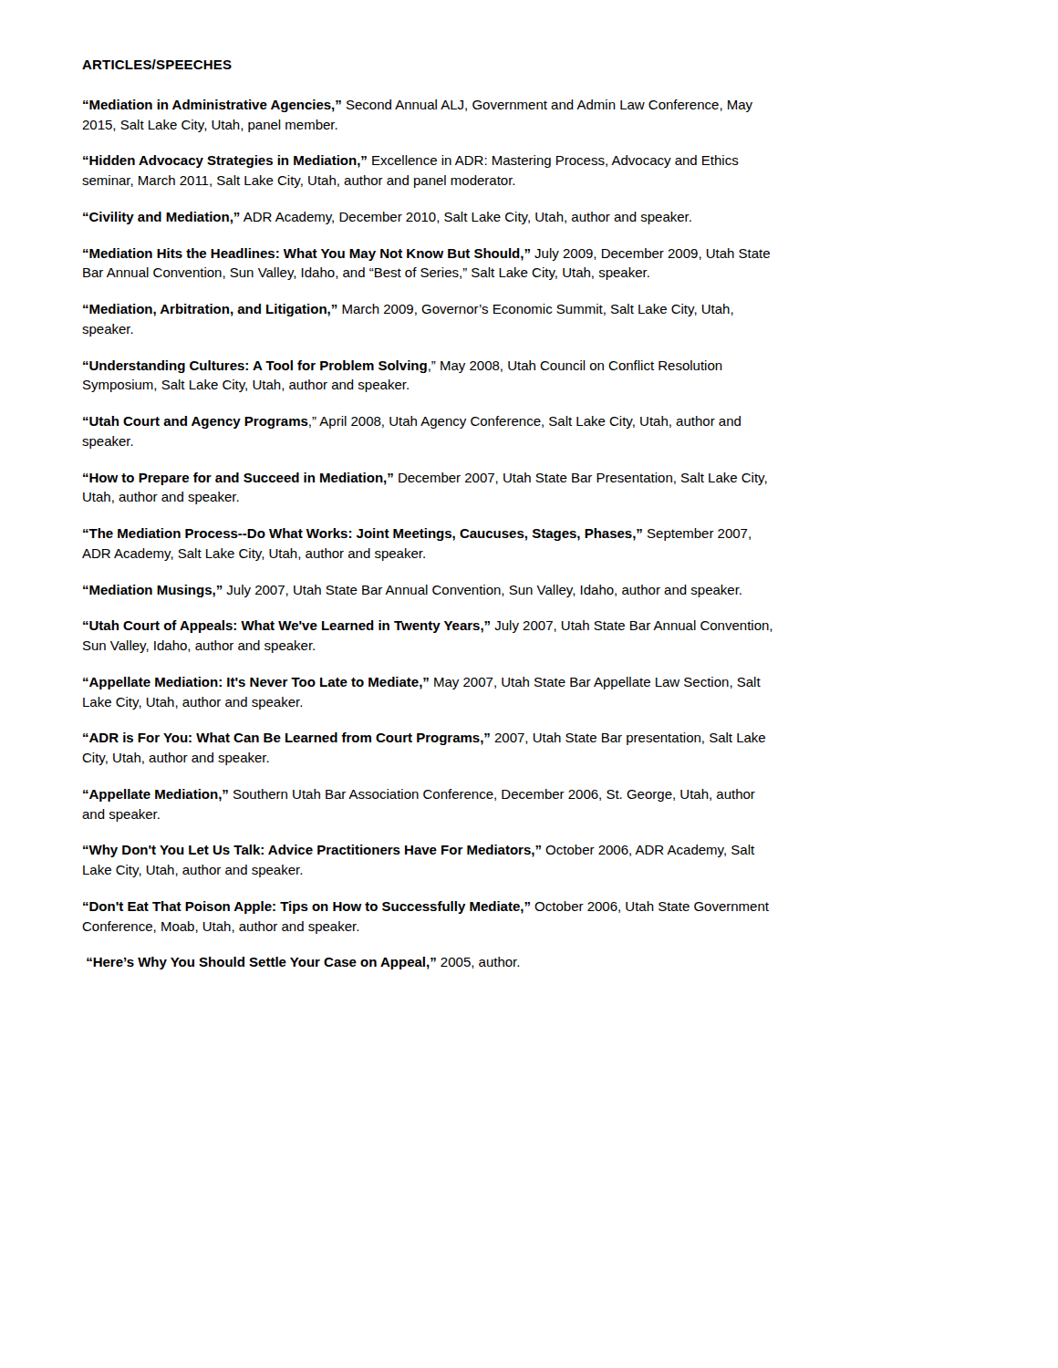ARTICLES/SPEECHES
“Mediation in Administrative Agencies,” Second Annual ALJ, Government and Admin Law Conference, May 2015, Salt Lake City, Utah, panel member.
“Hidden Advocacy Strategies in Mediation,” Excellence in ADR: Mastering Process, Advocacy and Ethics seminar, March 2011, Salt Lake City, Utah, author and panel moderator.
“Civility and Mediation,” ADR Academy, December 2010, Salt Lake City, Utah, author and speaker.
“Mediation Hits the Headlines: What You May Not Know But Should,” July 2009, December 2009, Utah State Bar Annual Convention, Sun Valley, Idaho, and “Best of Series,” Salt Lake City, Utah, speaker.
“Mediation, Arbitration, and Litigation,” March 2009, Governor’s Economic Summit, Salt Lake City, Utah, speaker.
“Understanding Cultures: A Tool for Problem Solving,” May 2008, Utah Council on Conflict Resolution Symposium, Salt Lake City, Utah, author and speaker.
“Utah Court and Agency Programs,” April 2008, Utah Agency Conference, Salt Lake City, Utah, author and speaker.
“How to Prepare for and Succeed in Mediation,” December 2007, Utah State Bar Presentation, Salt Lake City, Utah, author and speaker.
“The Mediation Process--Do What Works: Joint Meetings, Caucuses, Stages, Phases,” September 2007, ADR Academy, Salt Lake City, Utah, author and speaker.
“Mediation Musings,” July 2007, Utah State Bar Annual Convention, Sun Valley, Idaho, author and speaker.
“Utah Court of Appeals: What We've Learned in Twenty Years,” July 2007, Utah State Bar Annual Convention, Sun Valley, Idaho, author and speaker.
“Appellate Mediation: It's Never Too Late to Mediate,” May 2007, Utah State Bar Appellate Law Section, Salt Lake City, Utah, author and speaker.
“ADR is For You: What Can Be Learned from Court Programs,” 2007, Utah State Bar presentation, Salt Lake City, Utah, author and speaker.
“Appellate Mediation,” Southern Utah Bar Association Conference, December 2006, St. George, Utah, author and speaker.
“Why Don't You Let Us Talk: Advice Practitioners Have For Mediators,” October 2006, ADR Academy, Salt Lake City, Utah, author and speaker.
“Don't Eat That Poison Apple: Tips on How to Successfully Mediate,” October 2006, Utah State Government Conference, Moab, Utah, author and speaker.
“Here’s Why You Should Settle Your Case on Appeal,” 2005, author.